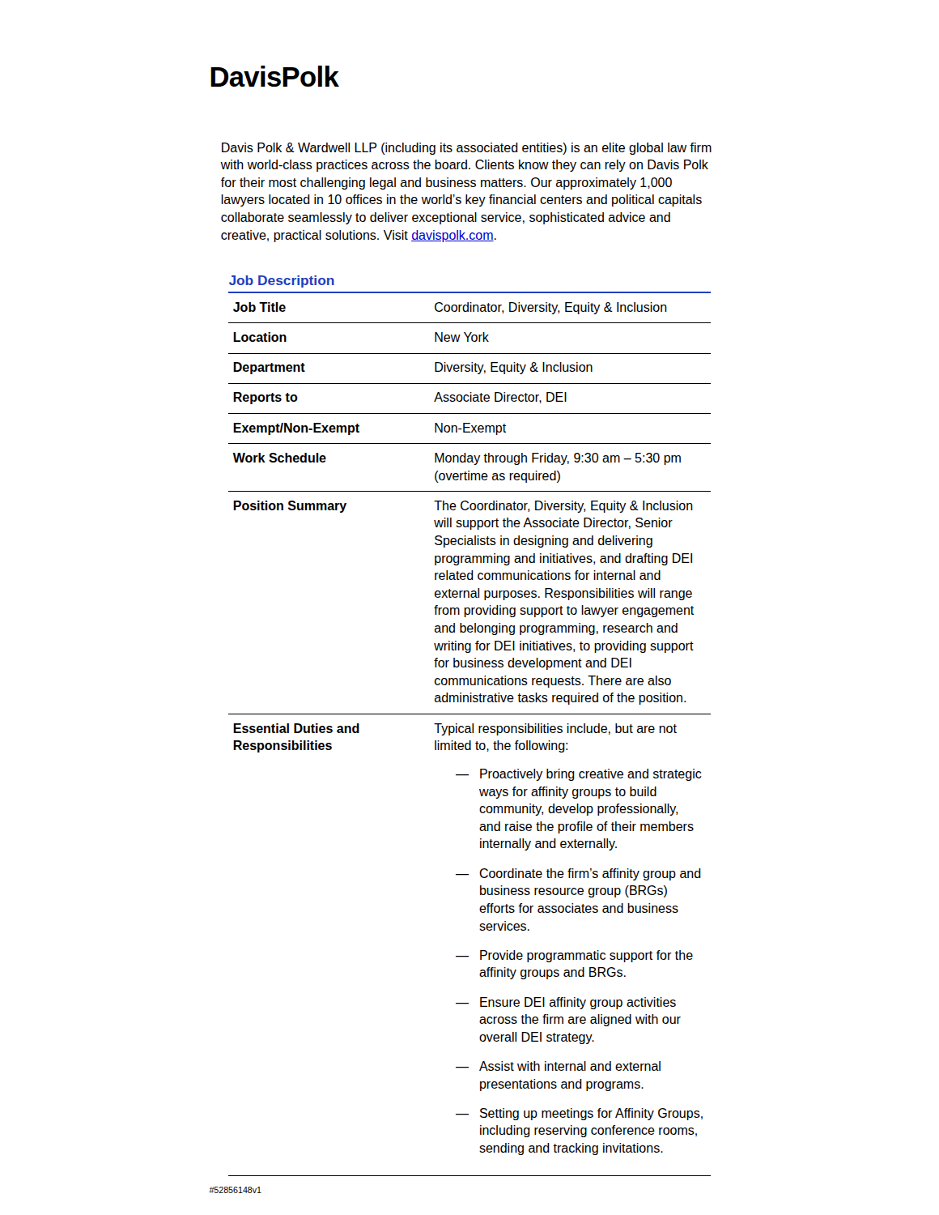DavisPolk
Davis Polk & Wardwell LLP (including its associated entities) is an elite global law firm with world-class practices across the board. Clients know they can rely on Davis Polk for their most challenging legal and business matters. Our approximately 1,000 lawyers located in 10 offices in the world’s key financial centers and political capitals collaborate seamlessly to deliver exceptional service, sophisticated advice and creative, practical solutions. Visit davispolk.com.
Job Description
| Job Title | Coordinator, Diversity, Equity & Inclusion |
| Location | New York |
| Department | Diversity, Equity & Inclusion |
| Reports to | Associate Director, DEI |
| Exempt/Non-Exempt | Non-Exempt |
| Work Schedule | Monday through Friday, 9:30 am – 5:30 pm (overtime as required) |
| Position Summary | The Coordinator, Diversity, Equity & Inclusion will support the Associate Director, Senior Specialists in designing and delivering programming and initiatives, and drafting DEI related communications for internal and external purposes. Responsibilities will range from providing support to lawyer engagement and belonging programming, research and writing for DEI initiatives, to providing support for business development and DEI communications requests. There are also administrative tasks required of the position. |
| Essential Duties and Responsibilities | Typical responsibilities include, but are not limited to, the following: Proactively bring creative and strategic ways for affinity groups to build community, develop professionally, and raise the profile of their members internally and externally. Coordinate the firm’s affinity group and business resource group (BRGs) efforts for associates and business services. Provide programmatic support for the affinity groups and BRGs. Ensure DEI affinity group activities across the firm are aligned with our overall DEI strategy. Assist with internal and external presentations and programs. Setting up meetings for Affinity Groups, including reserving conference rooms, sending and tracking invitations. |
#52856148v1